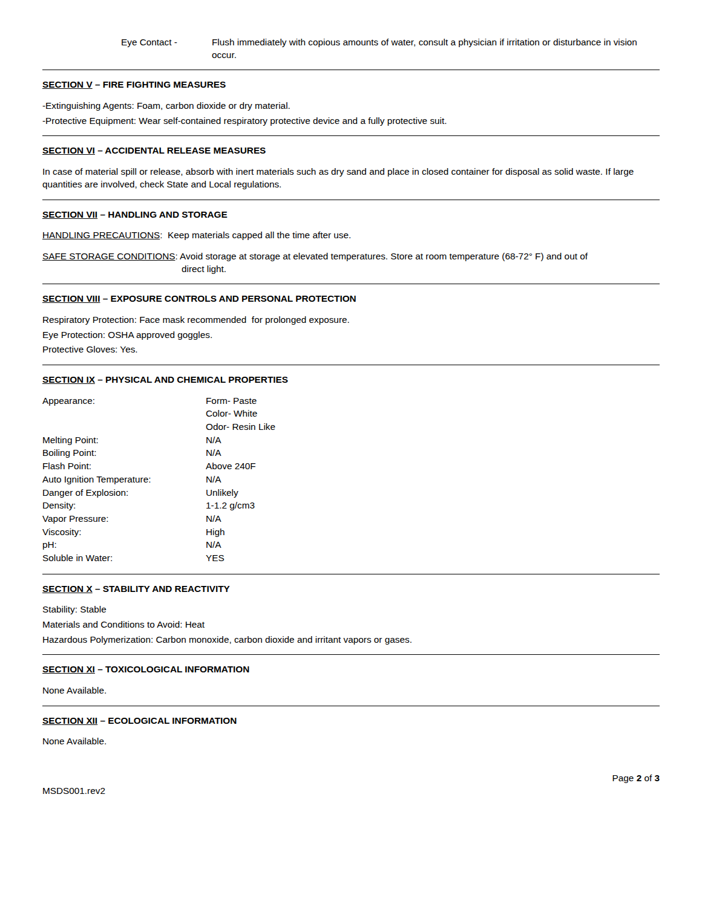Eye Contact -
Flush immediately with copious amounts of water, consult a physician if irritation or disturbance in vision occur.
SECTION V – FIRE FIGHTING MEASURES
-Extinguishing Agents: Foam, carbon dioxide or dry material.
-Protective Equipment: Wear self-contained respiratory protective device and a fully protective suit.
SECTION VI – ACCIDENTAL RELEASE MEASURES
In case of material spill or release, absorb with inert materials such as dry sand and place in closed container for disposal as solid waste. If large quantities are involved, check State and Local regulations.
SECTION VII – HANDLING AND STORAGE
HANDLING PRECAUTIONS: Keep materials capped all the time after use.
SAFE STORAGE CONDITIONS: Avoid storage at storage at elevated temperatures. Store at room temperature (68-72° F) and out of direct light.
SECTION VIII – EXPOSURE CONTROLS AND PERSONAL PROTECTION
Respiratory Protection: Face mask recommended for prolonged exposure.
Eye Protection: OSHA approved goggles.
Protective Gloves: Yes.
SECTION IX – PHYSICAL AND CHEMICAL PROPERTIES
| Appearance: | Form- Paste |
| | Color- White |
| | Odor- Resin Like |
| Melting Point: | N/A |
| Boiling Point: | N/A |
| Flash Point: | Above 240F |
| Auto Ignition Temperature: | N/A |
| Danger of Explosion: | Unlikely |
| Density: | 1-1.2 g/cm3 |
| Vapor Pressure: | N/A |
| Viscosity: | High |
| pH: | N/A |
| Soluble in Water: | YES |
SECTION X – STABILITY AND REACTIVITY
Stability: Stable
Materials and Conditions to Avoid: Heat
Hazardous Polymerization: Carbon monoxide, carbon dioxide and irritant vapors or gases.
SECTION XI – TOXICOLOGICAL INFORMATION
None Available.
SECTION XII – ECOLOGICAL INFORMATION
None Available.
Page 2 of 3
MSDS001.rev2